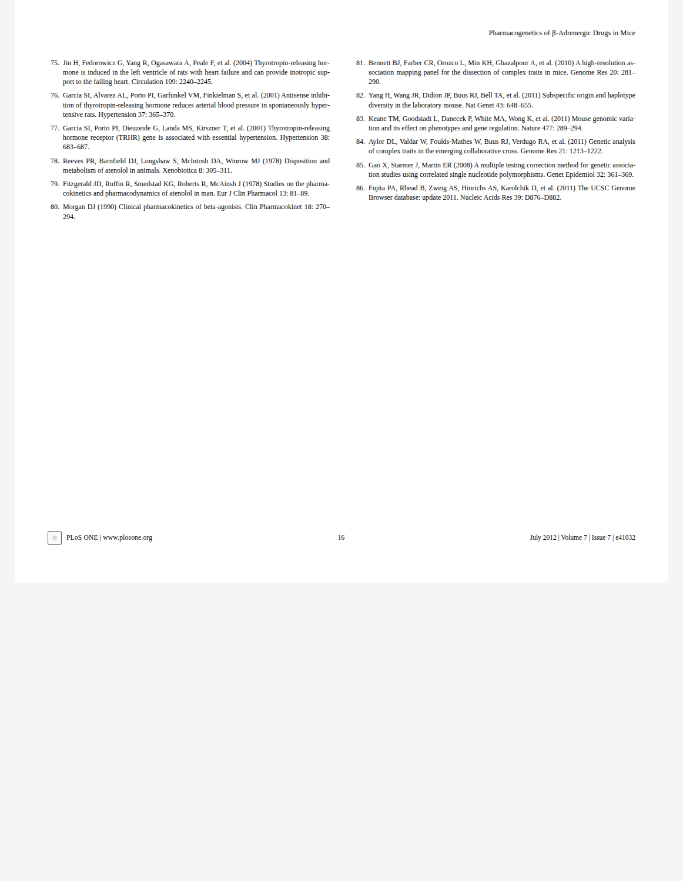Pharmacogenetics of β-Adrenergic Drugs in Mice
75. Jin H, Fedorowicz G, Yang R, Ogasawara A, Peale F, et al. (2004) Thyrotropin-releasing hormone is induced in the left ventricle of rats with heart failure and can provide inotropic support to the failing heart. Circulation 109: 2240–2245.
76. Garcia SI, Alvarez AL, Porto PI, Garfunkel VM, Finkielman S, et al. (2001) Antisense inhibition of thyrotropin-releasing hormone reduces arterial blood pressure in spontaneously hypertensive rats. Hypertension 37: 365–370.
77. Garcia SI, Porto PI, Dieuzeide G, Landa MS, Kirszner T, et al. (2001) Thyrotropin-releasing hormone receptor (TRHR) gene is associated with essential hypertension. Hypertension 38: 683–687.
78. Reeves PR, Barnfield DJ, Longshaw S, McIntosh DA, Winrow MJ (1978) Disposition and metabolism of atenolol in animals. Xenobiotica 8: 305–311.
79. Fitzgerald JD, Ruffin R, Smedstad KG, Roberts R, McAinsh J (1978) Studies on the pharmacokinetics and pharmacodynamics of atenolol in man. Eur J Clin Pharmacol 13: 81–89.
80. Morgan DJ (1990) Clinical pharmacokinetics of beta-agonists. Clin Pharmacokinet 18: 270–294.
81. Bennett BJ, Farber CR, Orozco L, Min KH, Ghazalpour A, et al. (2010) A high-resolution association mapping panel for the dissection of complex traits in mice. Genome Res 20: 281–290.
82. Yang H, Wang JR, Didion JP, Buus RJ, Bell TA, et al. (2011) Subspecific origin and haplotype diversity in the laboratory mouse. Nat Genet 43: 648–655.
83. Keane TM, Goodstadt L, Danecek P, White MA, Wong K, et al. (2011) Mouse genomic variation and its effect on phenotypes and gene regulation. Nature 477: 289–294.
84. Aylor DL, Valdar W, Foulds-Mathes W, Buus RJ, Verdugo RA, et al. (2011) Genetic analysis of complex traits in the emerging collaborative cross. Genome Res 21: 1213–1222.
85. Gao X, Starmer J, Martin ER (2008) A multiple testing correction method for genetic association studies using correlated single nucleotide polymorphisms. Genet Epidemiol 32: 361–369.
86. Fujita PA, Rhead B, Zweig AS, Hinrichs AS, Karolchik D, et al. (2011) The UCSC Genome Browser database: update 2011. Nucleic Acids Res 39: D876–D882.
☉ PLoS ONE | www.plosone.org
16
July 2012 | Volume 7 | Issue 7 | e41032